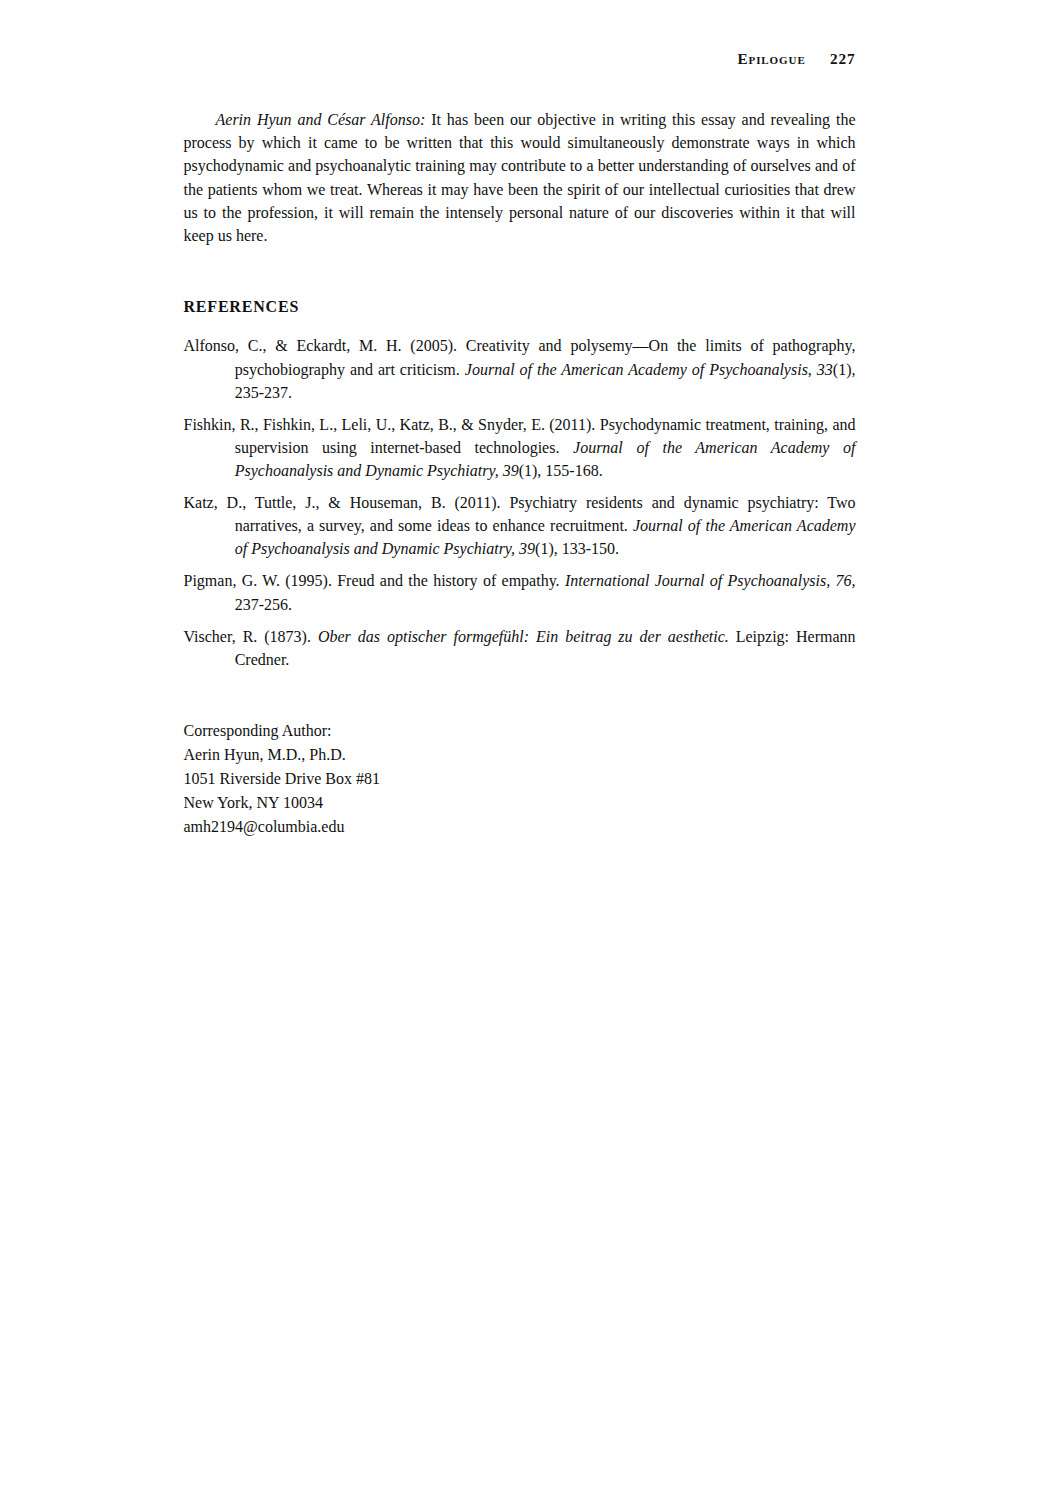Epilogue 227
Aerin Hyun and César Alfonso: It has been our objective in writing this essay and revealing the process by which it came to be written that this would simultaneously demonstrate ways in which psychodynamic and psychoanalytic training may contribute to a better understanding of ourselves and of the patients whom we treat. Whereas it may have been the spirit of our intellectual curiosities that drew us to the profession, it will remain the intensely personal nature of our discoveries within it that will keep us here.
REFERENCES
Alfonso, C., & Eckardt, M. H. (2005). Creativity and polysemy—On the limits of pathography, psychobiography and art criticism. Journal of the American Academy of Psychoanalysis, 33(1), 235-237.
Fishkin, R., Fishkin, L., Leli, U., Katz, B., & Snyder, E. (2011). Psychodynamic treatment, training, and supervision using internet-based technologies. Journal of the American Academy of Psychoanalysis and Dynamic Psychiatry, 39(1), 155-168.
Katz, D., Tuttle, J., & Houseman, B. (2011). Psychiatry residents and dynamic psychiatry: Two narratives, a survey, and some ideas to enhance recruitment. Journal of the American Academy of Psychoanalysis and Dynamic Psychiatry, 39(1), 133-150.
Pigman, G. W. (1995). Freud and the history of empathy. International Journal of Psychoanalysis, 76, 237-256.
Vischer, R. (1873). Ober das optischer formgefühl: Ein beitrag zu der aesthetic. Leipzig: Hermann Credner.
Corresponding Author:
Aerin Hyun, M.D., Ph.D.
1051 Riverside Drive Box #81
New York, NY 10034
amh2194@columbia.edu